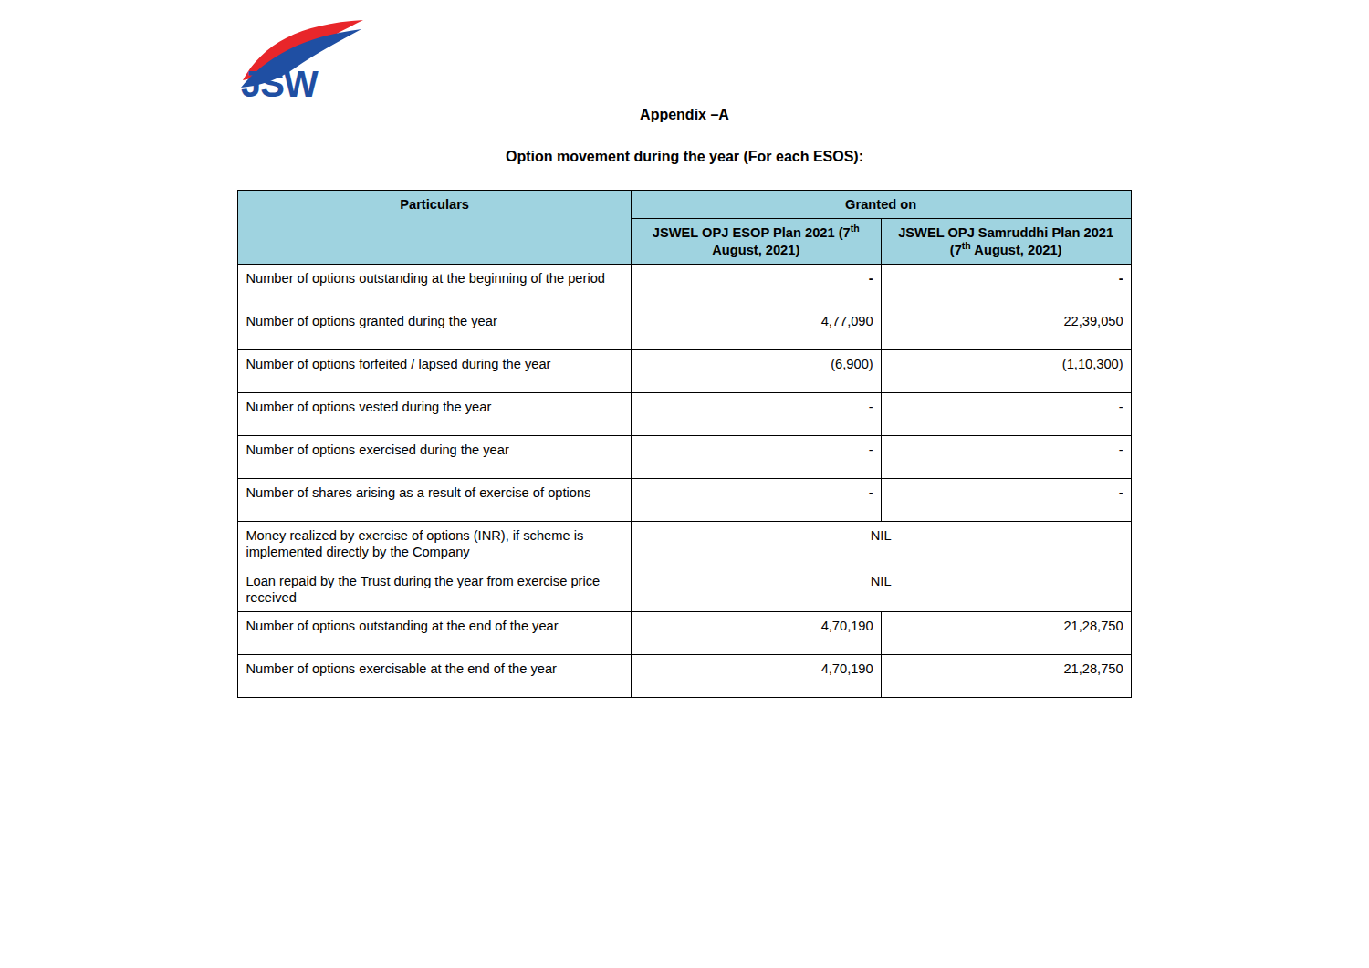JSW JSW
Appendix –A
Option movement during the year (For each ESOS):
| Particulars | Granted on |
| --- | --- |
| JSWEL OPJ ESOP Plan 2021 (7 th August, 2021) | JSWEL OPJ Samruddhi Plan 2021 (7 th August, 2021) |
| Number of options outstanding at the beginning of the period | - | - |
| Number of options granted during the year | 4,77,090 | 22,39,050 |
| Number of options forfeited / lapsed during the year | (6,900) | (1,10,300) |
| Number of options vested during the year | - | - |
| Number of options exercised during the year | - | - |
| Number of shares arising as a result of exercise of options | - | - |
| Money realized by exercise of options (INR), if scheme is implemented directly by the Company | NIL |
| Loan repaid by the Trust during the year from exercise price received | NIL |
| Number of options outstanding at the end of the year | 4,70,190 | 21,28,750 |
| Number of options exercisable at the end of the year | 4,70,190 | 21,28,750 |